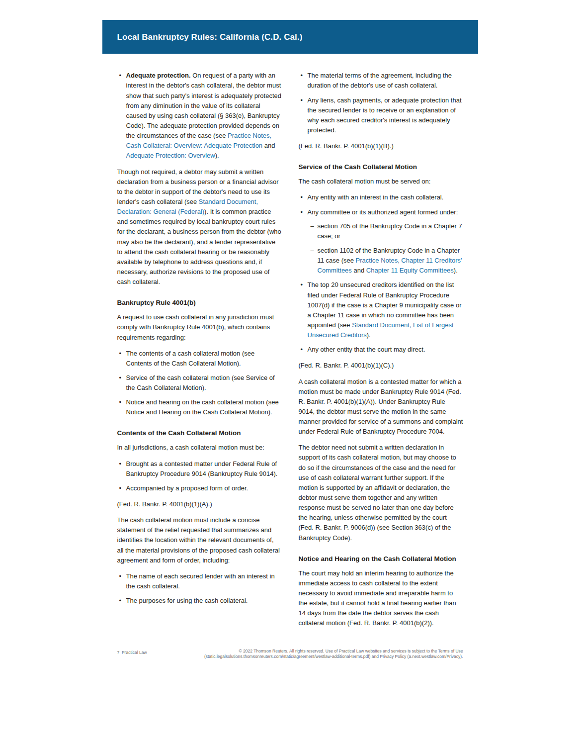Local Bankruptcy Rules: California (C.D. Cal.)
Adequate protection. On request of a party with an interest in the debtor's cash collateral, the debtor must show that such party's interest is adequately protected from any diminution in the value of its collateral caused by using cash collateral (§ 363(e), Bankruptcy Code). The adequate protection provided depends on the circumstances of the case (see Practice Notes, Cash Collateral: Overview: Adequate Protection and Adequate Protection: Overview).
Though not required, a debtor may submit a written declaration from a business person or a financial advisor to the debtor in support of the debtor's need to use its lender's cash collateral (see Standard Document, Declaration: General (Federal)). It is common practice and sometimes required by local bankruptcy court rules for the declarant, a business person from the debtor (who may also be the declarant), and a lender representative to attend the cash collateral hearing or be reasonably available by telephone to address questions and, if necessary, authorize revisions to the proposed use of cash collateral.
Bankruptcy Rule 4001(b)
A request to use cash collateral in any jurisdiction must comply with Bankruptcy Rule 4001(b), which contains requirements regarding:
The contents of a cash collateral motion (see Contents of the Cash Collateral Motion).
Service of the cash collateral motion (see Service of the Cash Collateral Motion).
Notice and hearing on the cash collateral motion (see Notice and Hearing on the Cash Collateral Motion).
Contents of the Cash Collateral Motion
In all jurisdictions, a cash collateral motion must be:
Brought as a contested matter under Federal Rule of Bankruptcy Procedure 9014 (Bankruptcy Rule 9014).
Accompanied by a proposed form of order.
(Fed. R. Bankr. P. 4001(b)(1)(A).)
The cash collateral motion must include a concise statement of the relief requested that summarizes and identifies the location within the relevant documents of, all the material provisions of the proposed cash collateral agreement and form of order, including:
The name of each secured lender with an interest in the cash collateral.
The purposes for using the cash collateral.
The material terms of the agreement, including the duration of the debtor's use of cash collateral.
Any liens, cash payments, or adequate protection that the secured lender is to receive or an explanation of why each secured creditor's interest is adequately protected.
(Fed. R. Bankr. P. 4001(b)(1)(B).)
Service of the Cash Collateral Motion
The cash collateral motion must be served on:
Any entity with an interest in the cash collateral.
Any committee or its authorized agent formed under:
section 705 of the Bankruptcy Code in a Chapter 7 case; or
section 1102 of the Bankruptcy Code in a Chapter 11 case (see Practice Notes, Chapter 11 Creditors' Committees and Chapter 11 Equity Committees).
The top 20 unsecured creditors identified on the list filed under Federal Rule of Bankruptcy Procedure 1007(d) if the case is a Chapter 9 municipality case or a Chapter 11 case in which no committee has been appointed (see Standard Document, List of Largest Unsecured Creditors).
Any other entity that the court may direct.
(Fed. R. Bankr. P. 4001(b)(1)(C).)
A cash collateral motion is a contested matter for which a motion must be made under Bankruptcy Rule 9014 (Fed. R. Bankr. P. 4001(b)(1)(A)). Under Bankruptcy Rule 9014, the debtor must serve the motion in the same manner provided for service of a summons and complaint under Federal Rule of Bankruptcy Procedure 7004.
The debtor need not submit a written declaration in support of its cash collateral motion, but may choose to do so if the circumstances of the case and the need for use of cash collateral warrant further support. If the motion is supported by an affidavit or declaration, the debtor must serve them together and any written response must be served no later than one day before the hearing, unless otherwise permitted by the court (Fed. R. Bankr. P. 9006(d)) (see Section 363(c) of the Bankruptcy Code).
Notice and Hearing on the Cash Collateral Motion
The court may hold an interim hearing to authorize the immediate access to cash collateral to the extent necessary to avoid immediate and irreparable harm to the estate, but it cannot hold a final hearing earlier than 14 days from the date the debtor serves the cash collateral motion (Fed. R. Bankr. P. 4001(b)(2)).
7 Practical Law
© 2022 Thomson Reuters. All rights reserved. Use of Practical Law websites and services is subject to the Terms of Use
(static.legalsolutions.thomsonreuters.com/static/agreement/westlaw-additional-terms.pdf) and Privacy Policy (a.next.westlaw.com/Privacy).